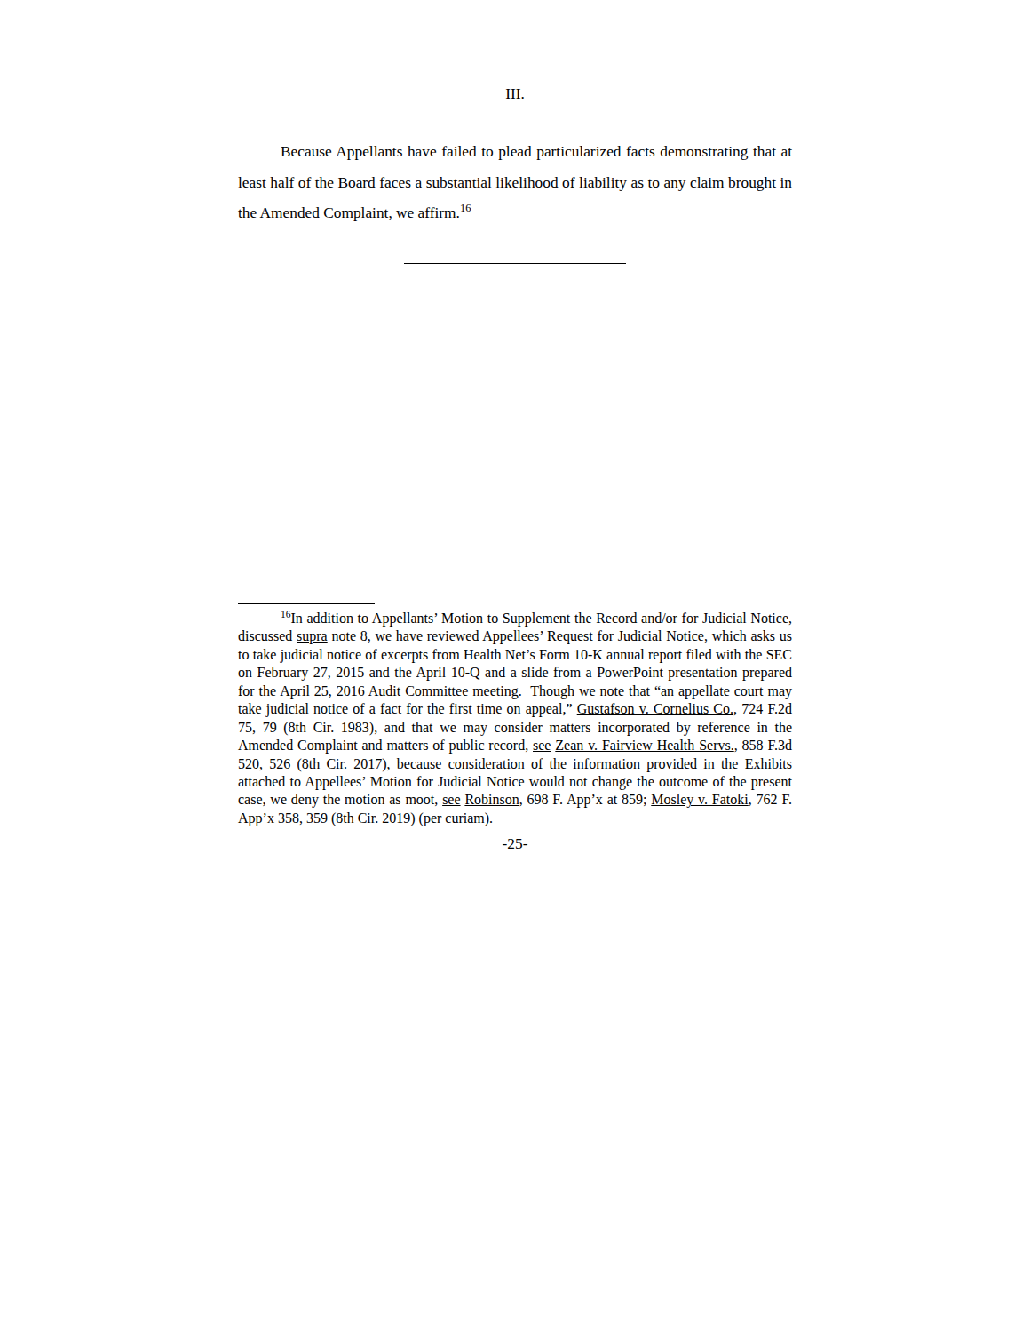III.
Because Appellants have failed to plead particularized facts demonstrating that at least half of the Board faces a substantial likelihood of liability as to any claim brought in the Amended Complaint, we affirm.16
16In addition to Appellants’ Motion to Supplement the Record and/or for Judicial Notice, discussed supra note 8, we have reviewed Appellees’ Request for Judicial Notice, which asks us to take judicial notice of excerpts from Health Net’s Form 10-K annual report filed with the SEC on February 27, 2015 and the April 10-Q and a slide from a PowerPoint presentation prepared for the April 25, 2016 Audit Committee meeting. Though we note that “an appellate court may take judicial notice of a fact for the first time on appeal,” Gustafson v. Cornelius Co., 724 F.2d 75, 79 (8th Cir. 1983), and that we may consider matters incorporated by reference in the Amended Complaint and matters of public record, see Zean v. Fairview Health Servs., 858 F.3d 520, 526 (8th Cir. 2017), because consideration of the information provided in the Exhibits attached to Appellees’ Motion for Judicial Notice would not change the outcome of the present case, we deny the motion as moot, see Robinson, 698 F. App’x at 859; Mosley v. Fatoki, 762 F. App’x 358, 359 (8th Cir. 2019) (per curiam).
-25-